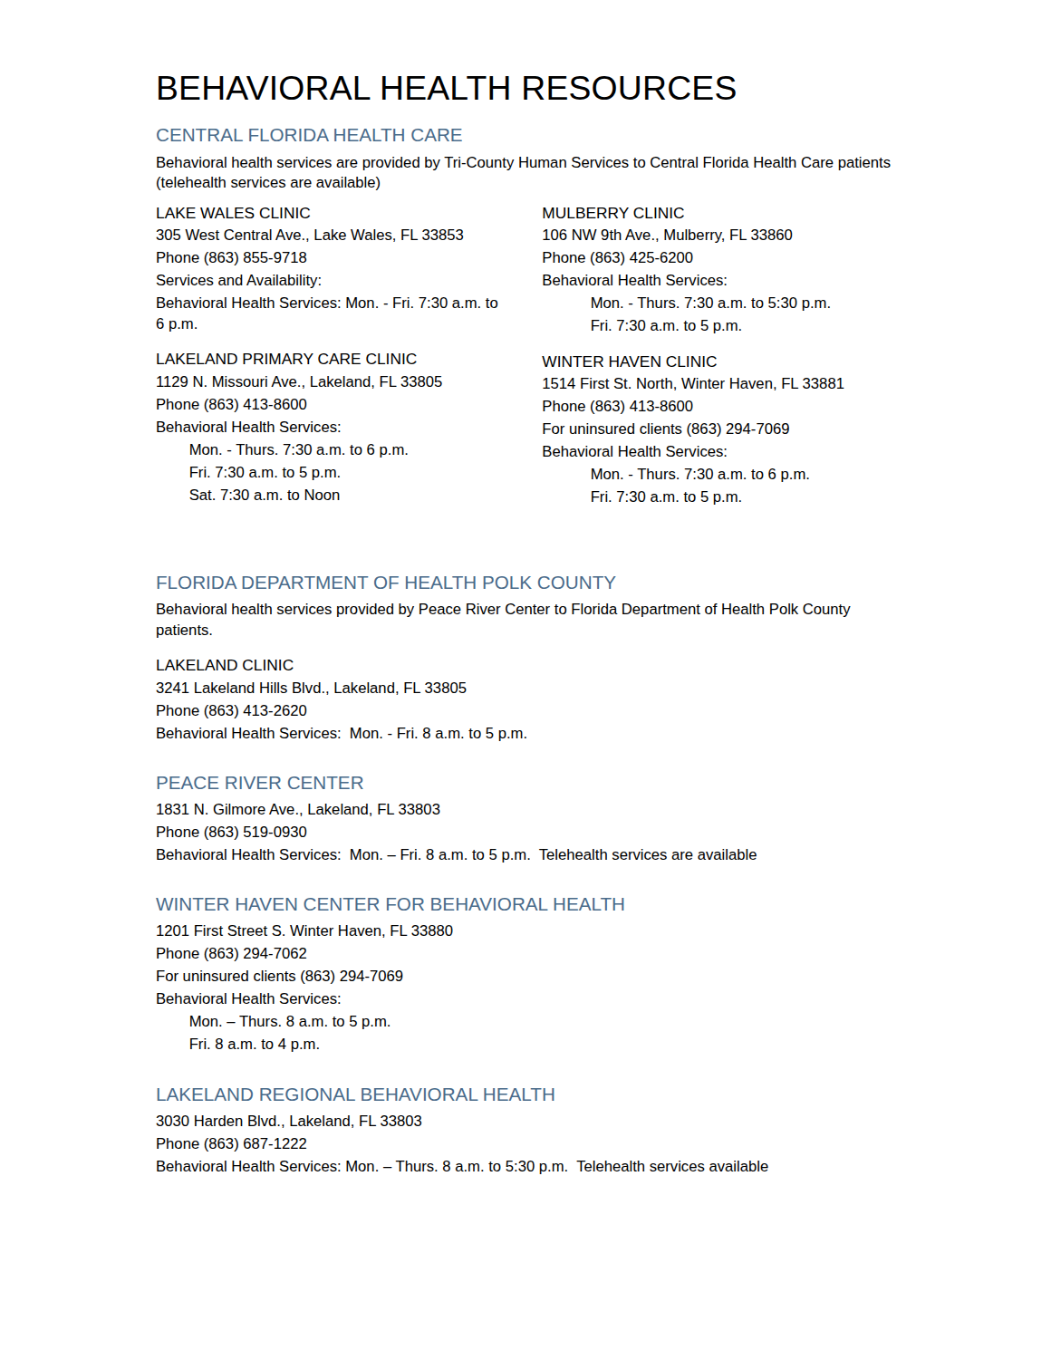BEHAVIORAL HEALTH RESOURCES
CENTRAL FLORIDA HEALTH CARE
Behavioral health services are provided by Tri-County Human Services to Central Florida Health Care patients (telehealth services are available)
LAKE WALES CLINIC
305 West Central Ave., Lake Wales, FL 33853
Phone (863) 855-9718
Services and Availability:
Behavioral Health Services: Mon. - Fri. 7:30 a.m. to 6 p.m.
LAKELAND PRIMARY CARE CLINIC
1129 N. Missouri Ave., Lakeland, FL 33805
Phone (863) 413-8600
Behavioral Health Services:
Mon. - Thurs. 7:30 a.m. to 6 p.m.
Fri. 7:30 a.m. to 5 p.m.
Sat. 7:30 a.m. to Noon
MULBERRY CLINIC
106 NW 9th Ave., Mulberry, FL 33860
Phone (863) 425-6200
Behavioral Health Services:
Mon. - Thurs. 7:30 a.m. to 5:30 p.m.
Fri. 7:30 a.m. to 5 p.m.
WINTER HAVEN CLINIC
1514 First St. North, Winter Haven, FL 33881
Phone (863) 413-8600
For uninsured clients (863) 294-7069
Behavioral Health Services:
Mon. - Thurs. 7:30 a.m. to 6 p.m.
Fri. 7:30 a.m. to 5 p.m.
FLORIDA DEPARTMENT OF HEALTH POLK COUNTY
Behavioral health services provided by Peace River Center to Florida Department of Health Polk County patients.
LAKELAND CLINIC
3241 Lakeland Hills Blvd., Lakeland, FL 33805
Phone (863) 413-2620
Behavioral Health Services: Mon. - Fri. 8 a.m. to 5 p.m.
PEACE RIVER CENTER
1831 N. Gilmore Ave., Lakeland, FL 33803
Phone (863) 519-0930
Behavioral Health Services: Mon. – Fri. 8 a.m. to 5 p.m. Telehealth services are available
WINTER HAVEN CENTER FOR BEHAVIORAL HEALTH
1201 First Street S. Winter Haven, FL 33880
Phone (863) 294-7062
For uninsured clients (863) 294-7069
Behavioral Health Services:
Mon. – Thurs. 8 a.m. to 5 p.m.
Fri. 8 a.m. to 4 p.m.
LAKELAND REGIONAL BEHAVIORAL HEALTH
3030 Harden Blvd., Lakeland, FL 33803
Phone (863) 687-1222
Behavioral Health Services: Mon. – Thurs. 8 a.m. to 5:30 p.m. Telehealth services available